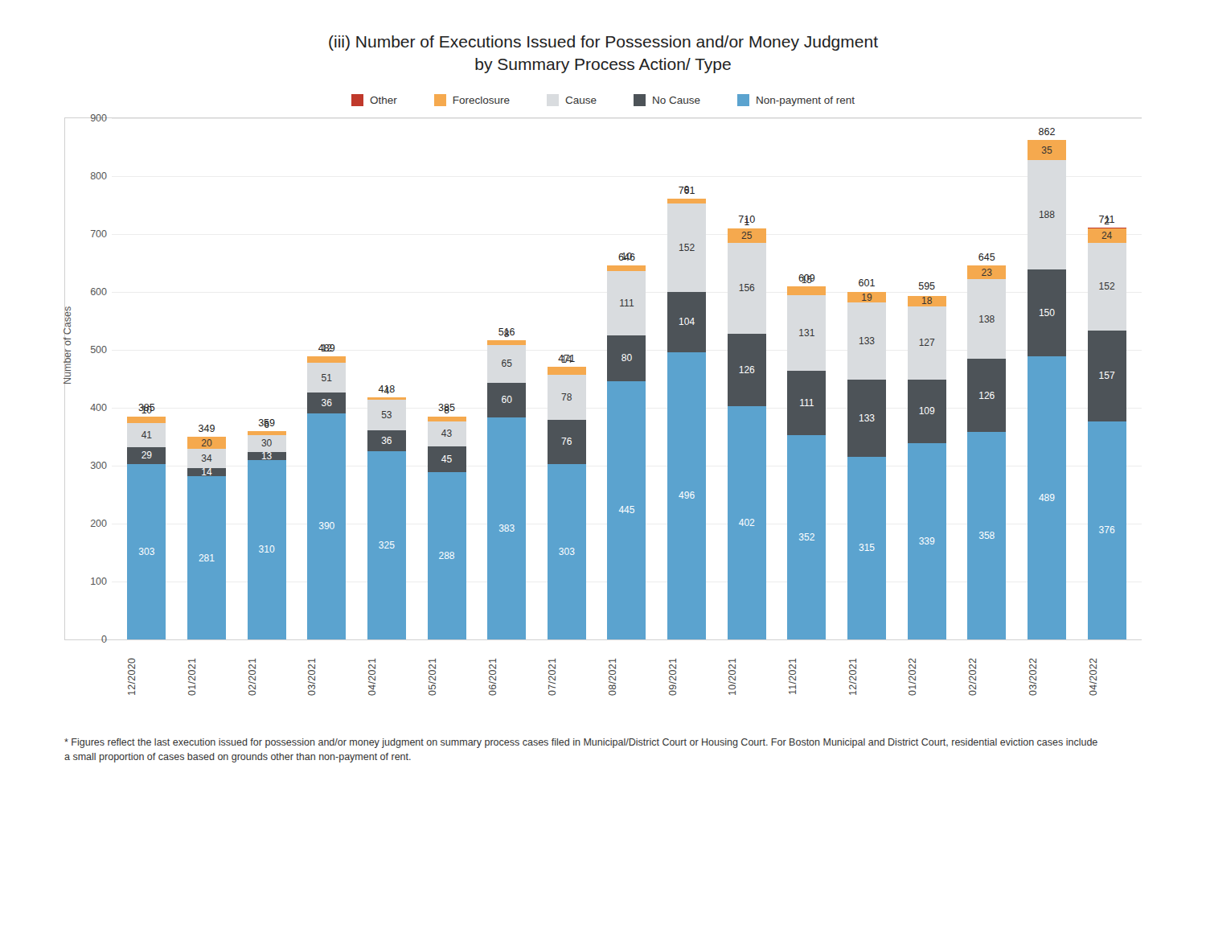(iii) Number of Executions Issued for Possession and/or Money Judgment
by Summary Process Action/ Type
Other
Foreclosure
Cause
No Cause
Non-payment of rent
Number of Cases 900 800 700 600 500 400 300 200 100 0
12/2020 : 303 / 29 / 41 / 10 / 2 = 385
385
10
41
29
303
349
20
34
14
281
359
6
30
13
310
489
12
51
36
390
418
4
53
36
325
385
8
43
45
288
516
8
65
60
383
471
14
78
76
303
646
10
111
80
445
761
9
152
104
496
710
1
25
156
126
402
609
15
131
111
352
601
19
133
133
315
595
18
127
109
339
645
23
138
126
358
862
35
188
150
489
711
2
24
152
157
376
12/2020
01/2021
02/2021
03/2021
04/2021
05/2021
06/2021
07/2021
08/2021
09/2021
10/2021
11/2021
12/2021
01/2022
02/2022
03/2022
04/2022
* Figures reflect the last execution issued for possession and/or money judgment on summary process cases filed in Municipal/District Court or Housing Court. For Boston Municipal and District Court, residential eviction cases include a small proportion of cases based on grounds other than non-payment of rent.